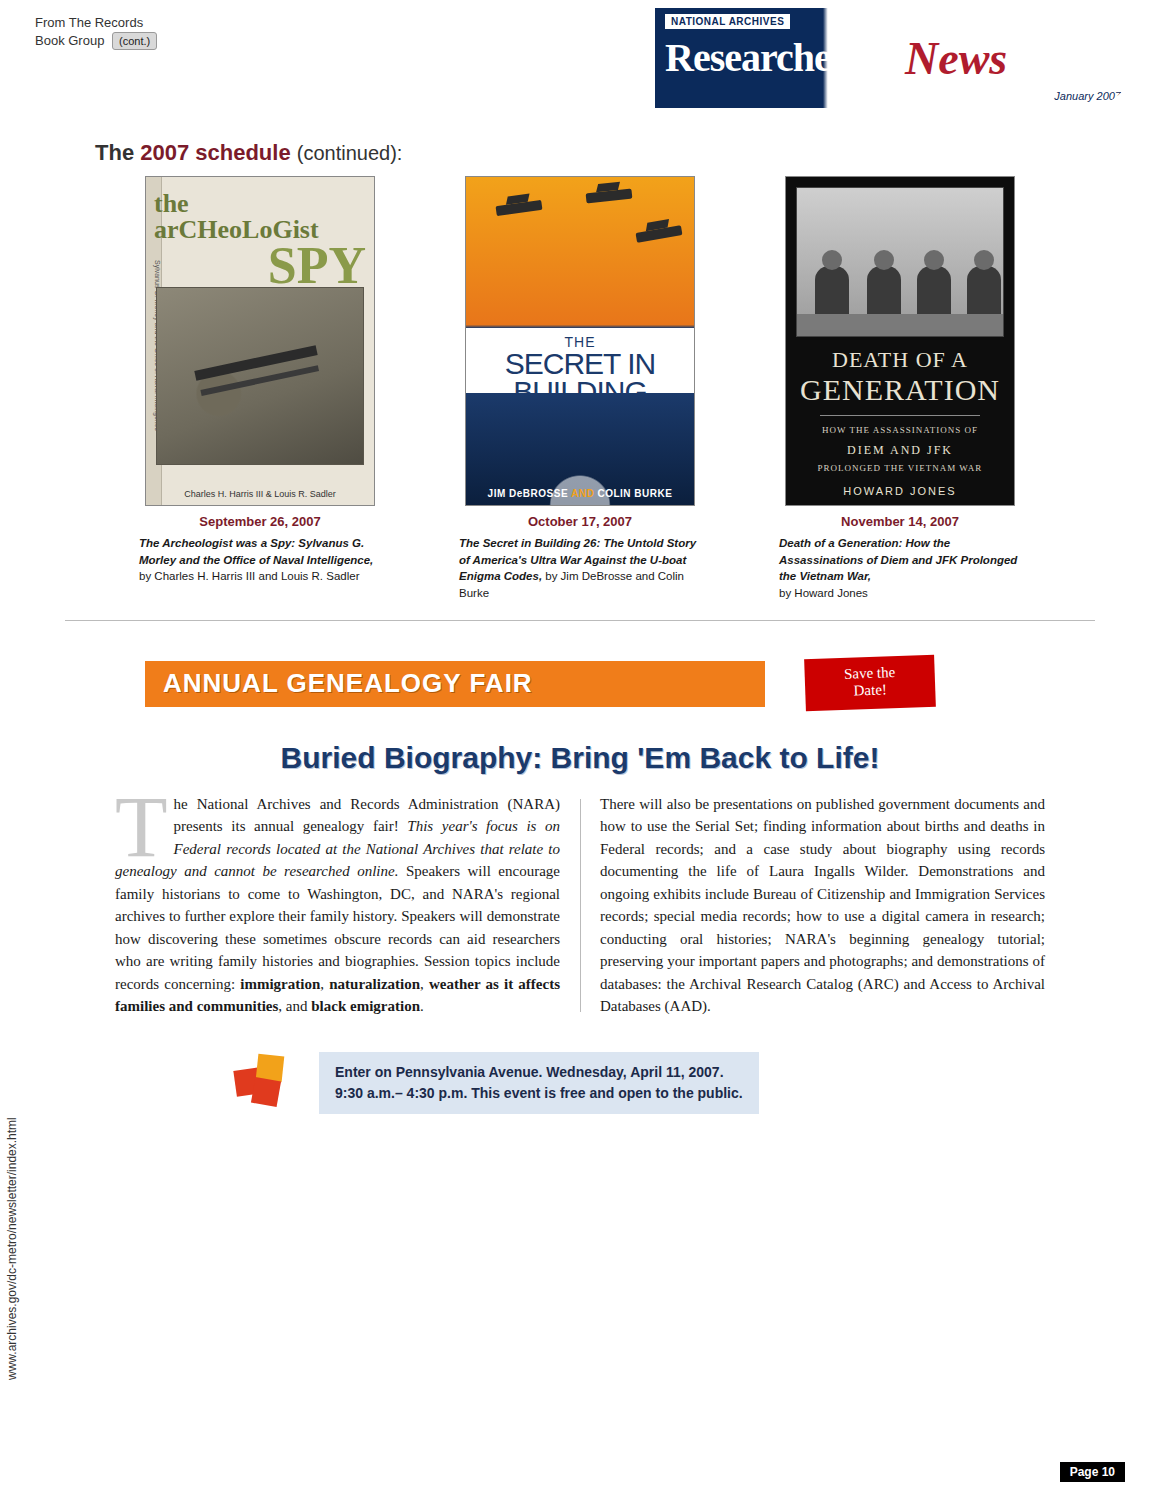From The Records
Book Group (cont.)
NATIONAL ARCHIVES Researcher News January 2007
www.archives.gov/dc-metro/newsletter/index.html
The 2007 schedule (continued):
Sylvanus G. Morley and the Office of Naval Intelligence
the
arCHeoLoGist
SPY
Charles H. Harris III & Louis R. Sadler
September 26, 2007
The Archeologist was a Spy: Sylvanus G. Morley and the Office of Naval Intelligence, by Charles H. Harris III and Louis R. Sadler
THE
SECRET IN
BUILDING
26
THE UNTOLD STORY OF AMERICA'S WAR AGAINST
THE U-BOAT ENIGMA CODES
JIM DeBROSSE AND COLIN BURKE
October 17, 2007
The Secret in Building 26: The Untold Story of America's Ultra War Against the U-boat Enigma Codes, by Jim DeBrosse and Colin Burke
DEATH OF A
GENERATION
HOW THE ASSASSINATIONS OF DIEM AND JFK PROLONGED THE VIETNAM WAR
HOWARD JONES
November 14, 2007
Death of a Generation: How the Assassinations of Diem and JFK Prolonged the Vietnam War,
by Howard Jones
ANNUAL GENEALOGY FAIR
Save the
Date!
Buried Biography: Bring 'Em Back to Life!
The National Archives and Records Administration (NARA) presents its annual genealogy fair! This year's focus is on Federal records located at the National Archives that relate to genealogy and cannot be researched online. Speakers will encourage family historians to come to Washington, DC, and NARA's regional archives to further explore their family history. Speakers will demonstrate how discovering these sometimes obscure records can aid researchers who are writing family histories and biographies. Session topics include records concerning: immigration, naturalization, weather as it affects families and communities, and black emigration.
There will also be presentations on published government documents and how to use the Serial Set; finding information about births and deaths in Federal records; and a case study about biography using records documenting the life of Laura Ingalls Wilder. Demonstrations and ongoing exhibits include Bureau of Citizenship and Immigration Services records; special media records; how to use a digital camera in research; conducting oral histories; NARA's beginning genealogy tutorial; preserving your important papers and photographs; and demonstrations of databases: the Archival Research Catalog (ARC) and Access to Archival Databases (AAD).
Enter on Pennsylvania Avenue. Wednesday, April 11, 2007.
9:30 a.m.– 4:30 p.m. This event is free and open to the public.
Page 10